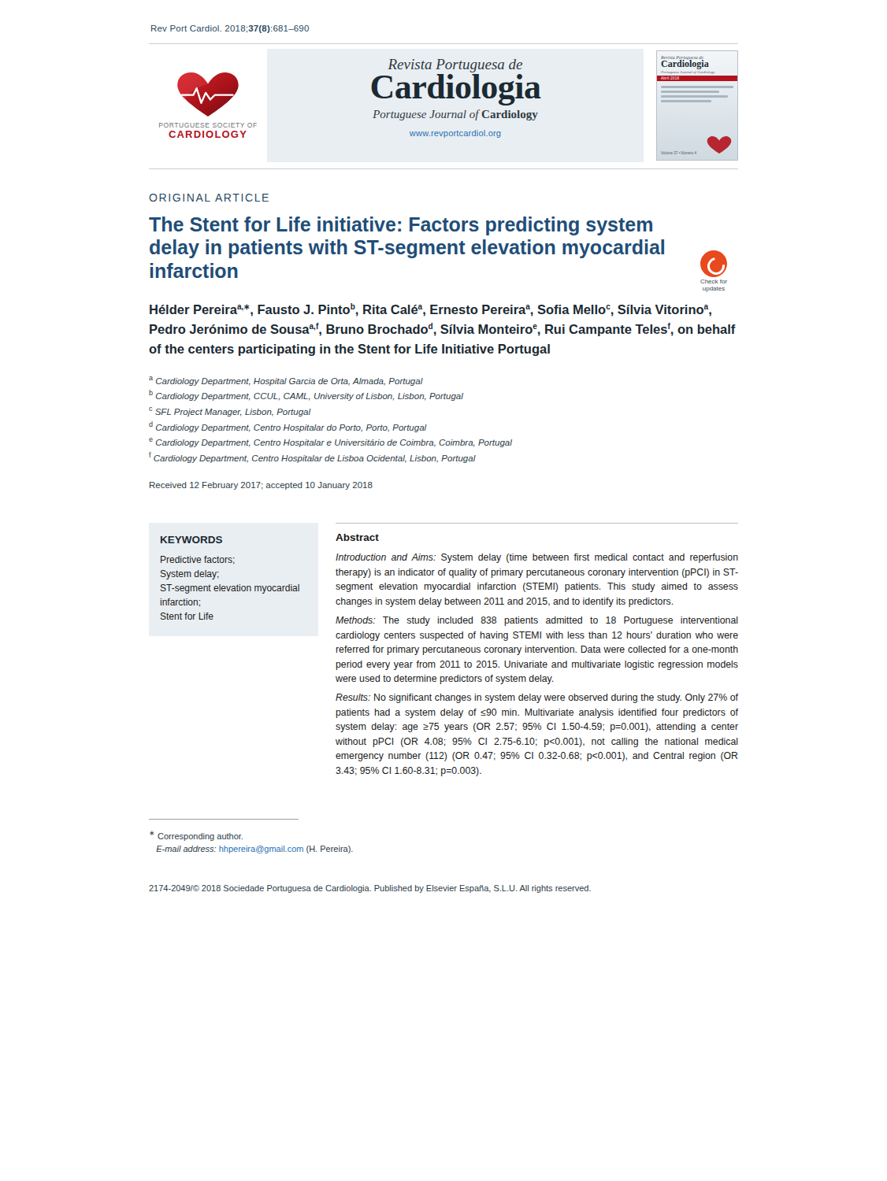Rev Port Cardiol. 2018;37(8):681–690
Portuguese Society of
Cardiology
Revista Portuguesa de
Cardiologia
Portuguese Journal of Cardiology
www.revportcardiol.org
Revista Portuguesa de
Cardiologia
Portuguese Journal of Cardiology
Abril 2018
Volume 37 • Número 4
Original article
The Stent for Life initiative: Factors predicting system delay in patients with ST-segment elevation myocardial infarction
Check for
updates
Hélder Pereiraa,∗, Fausto J. Pintob, Rita Caléa, Ernesto Pereiraa, Sofia Melloc, Sílvia Vitorinoa, Pedro Jerónimo de Sousaa,f, Bruno Brochadod, Sílvia Monteiroe, Rui Campante Telesf, on behalf of the centers participating in the Stent for Life Initiative Portugal
a Cardiology Department, Hospital Garcia de Orta, Almada, Portugal
b Cardiology Department, CCUL, CAML, University of Lisbon, Lisbon, Portugal
c SFL Project Manager, Lisbon, Portugal
d Cardiology Department, Centro Hospitalar do Porto, Porto, Portugal
e Cardiology Department, Centro Hospitalar e Universitário de Coimbra, Coimbra, Portugal
f Cardiology Department, Centro Hospitalar de Lisboa Ocidental, Lisbon, Portugal
Received 12 February 2017; accepted 10 January 2018
KEYWORDS
Predictive factors;
System delay;
ST-segment elevation myocardial infarction;
Stent for Life
Abstract
Introduction and Aims: System delay (time between first medical contact and reperfusion therapy) is an indicator of quality of primary percutaneous coronary intervention (pPCI) in ST-segment elevation myocardial infarction (STEMI) patients. This study aimed to assess changes in system delay between 2011 and 2015, and to identify its predictors.
Methods: The study included 838 patients admitted to 18 Portuguese interventional cardiology centers suspected of having STEMI with less than 12 hours' duration who were referred for primary percutaneous coronary intervention. Data were collected for a one-month period every year from 2011 to 2015. Univariate and multivariate logistic regression models were used to determine predictors of system delay.
Results: No significant changes in system delay were observed during the study. Only 27% of patients had a system delay of ≤90 min. Multivariate analysis identified four predictors of system delay: age ≥75 years (OR 2.57; 95% CI 1.50-4.59; p=0.001), attending a center without pPCI (OR 4.08; 95% CI 2.75-6.10; p<0.001), not calling the national medical emergency number (112) (OR 0.47; 95% CI 0.32-0.68; p<0.001), and Central region (OR 3.43; 95% CI 1.60-8.31; p=0.003).
∗ Corresponding author.
E-mail address: hhpereira@gmail.com (H. Pereira).
2174-2049/© 2018 Sociedade Portuguesa de Cardiologia. Published by Elsevier España, S.L.U. All rights reserved.